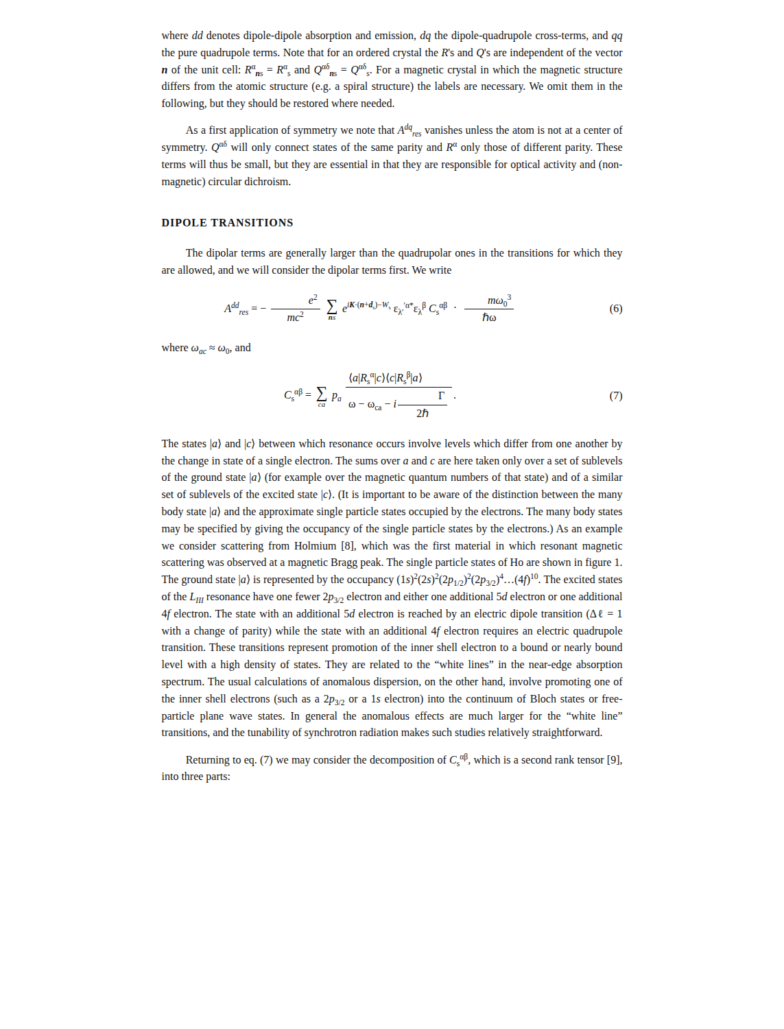where dd denotes dipole-dipole absorption and emission, dq the dipole-quadrupole cross-terms, and qq the pure quadrupole terms. Note that for an ordered crystal the R's and Q's are independent of the vector n of the unit cell: Rαns = Rαs and Qαδns = Qαδs. For a magnetic crystal in which the magnetic structure differs from the atomic structure (e.g. a spiral structure) the labels are necessary. We omit them in the following, but they should be restored where needed.
As a first application of symmetry we note that Adqres vanishes unless the atom is not at a center of symmetry. Qαδ will only connect states of the same parity and Rα only those of different parity. These terms will thus be small, but they are essential in that they are responsible for optical activity and (non-magnetic) circular dichroism.
DIPOLE TRANSITIONS
The dipolar terms are generally larger than the quadrupolar ones in the transitions for which they are allowed, and we will consider the dipolar terms first. We write
Addres = − e2 mc2 ∑ns eiK·(n+ds)−Ws ελ′′α*ελβ Csαβ · mω03 ℏω
(6)
where ωac ≈ ω0, and
Csαβ = ∑ca pa ⟨a|Rsα|c⟩⟨c|Rsβ|a⟩ω − ωca − iΓ 2ℏ.
(7)
The states |a⟩ and |c⟩ between which resonance occurs involve levels which differ from one another by the change in state of a single electron. The sums over a and c are here taken only over a set of sublevels of the ground state |a⟩ (for example over the magnetic quantum numbers of that state) and of a similar set of sublevels of the excited state |c⟩. (It is important to be aware of the distinction between the many body state |a⟩ and the approximate single particle states occupied by the electrons. The many body states may be specified by giving the occupancy of the single particle states by the electrons.) As an example we consider scattering from Holmium [8], which was the first material in which resonant magnetic scattering was observed at a magnetic Bragg peak. The single particle states of Ho are shown in figure 1. The ground state |a⟩ is represented by the occupancy (1s)2(2s)2(2p1/2)2(2p3/2)4…(4f)10. The excited states of the LIII resonance have one fewer 2p3/2 electron and either one additional 5d electron or one additional 4f electron. The state with an additional 5d electron is reached by an electric dipole transition (Δℓ = 1 with a change of parity) while the state with an additional 4f electron requires an electric quadrupole transition. These transitions represent promotion of the inner shell electron to a bound or nearly bound level with a high density of states. They are related to the “white lines” in the near-edge absorption spectrum. The usual calculations of anomalous dispersion, on the other hand, involve promoting one of the inner shell electrons (such as a 2p3/2 or a 1s electron) into the continuum of Bloch states or free-particle plane wave states. In general the anomalous effects are much larger for the “white line” transitions, and the tunability of synchrotron radiation makes such studies relatively straightforward.
Returning to eq. (7) we may consider the decomposition of Csαβ, which is a second rank tensor [9], into three parts: